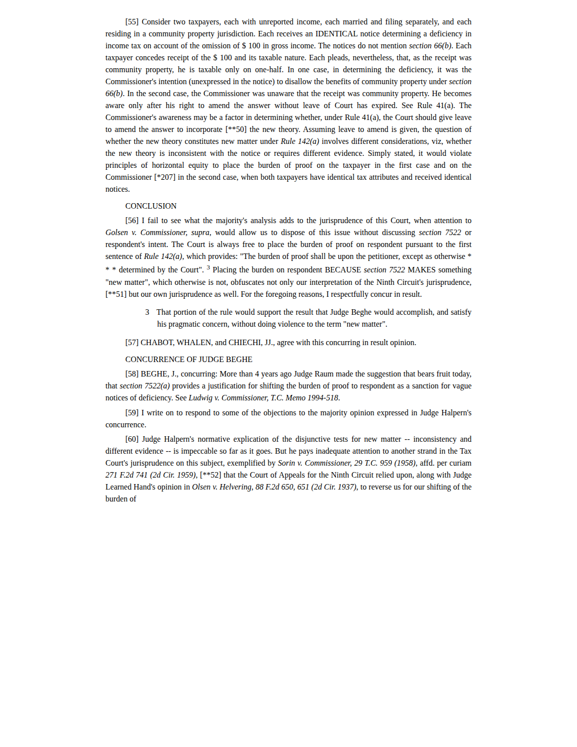[55] Consider two taxpayers, each with unreported income, each married and filing separately, and each residing in a community property jurisdiction. Each receives an IDENTICAL notice determining a deficiency in income tax on account of the omission of $ 100 in gross income. The notices do not mention section 66(b). Each taxpayer concedes receipt of the $ 100 and its taxable nature. Each pleads, nevertheless, that, as the receipt was community property, he is taxable only on one-half. In one case, in determining the deficiency, it was the Commissioner's intention (unexpressed in the notice) to disallow the benefits of community property under section 66(b). In the second case, the Commissioner was unaware that the receipt was community property. He becomes aware only after his right to amend the answer without leave of Court has expired. See Rule 41(a). The Commissioner's awareness may be a factor in determining whether, under Rule 41(a), the Court should give leave to amend the answer to incorporate [**50] the new theory. Assuming leave to amend is given, the question of whether the new theory constitutes new matter under Rule 142(a) involves different considerations, viz, whether the new theory is inconsistent with the notice or requires different evidence. Simply stated, it would violate principles of horizontal equity to place the burden of proof on the taxpayer in the first case and on the Commissioner [*207] in the second case, when both taxpayers have identical tax attributes and received identical notices.
CONCLUSION
[56] I fail to see what the majority's analysis adds to the jurisprudence of this Court, when attention to Golsen v. Commissioner, supra, would allow us to dispose of this issue without discussing section 7522 or respondent's intent. The Court is always free to place the burden of proof on respondent pursuant to the first sentence of Rule 142(a), which provides: "The burden of proof shall be upon the petitioner, except as otherwise * * * determined by the Court". 3 Placing the burden on respondent BECAUSE section 7522 MAKES something "new matter", which otherwise is not, obfuscates not only our interpretation of the Ninth Circuit's jurisprudence, [**51] but our own jurisprudence as well. For the foregoing reasons, I respectfully concur in result.
3 That portion of the rule would support the result that Judge Beghe would accomplish, and satisfy his pragmatic concern, without doing violence to the term "new matter".
[57] CHABOT, WHALEN, and CHIECHI, JJ., agree with this concurring in result opinion.
CONCURRENCE OF JUDGE BEGHE
[58] BEGHE, J., concurring: More than 4 years ago Judge Raum made the suggestion that bears fruit today, that section 7522(a) provides a justification for shifting the burden of proof to respondent as a sanction for vague notices of deficiency. See Ludwig v. Commissioner, T.C. Memo 1994-518.
[59] I write on to respond to some of the objections to the majority opinion expressed in Judge Halpern's concurrence.
[60] Judge Halpern's normative explication of the disjunctive tests for new matter -- inconsistency and different evidence -- is impeccable so far as it goes. But he pays inadequate attention to another strand in the Tax Court's jurisprudence on this subject, exemplified by Sorin v. Commissioner, 29 T.C. 959 (1958), affd. per curiam 271 F.2d 741 (2d Cir. 1959), [**52] that the Court of Appeals for the Ninth Circuit relied upon, along with Judge Learned Hand's opinion in Olsen v. Helvering, 88 F.2d 650, 651 (2d Cir. 1937), to reverse us for our shifting of the burden of